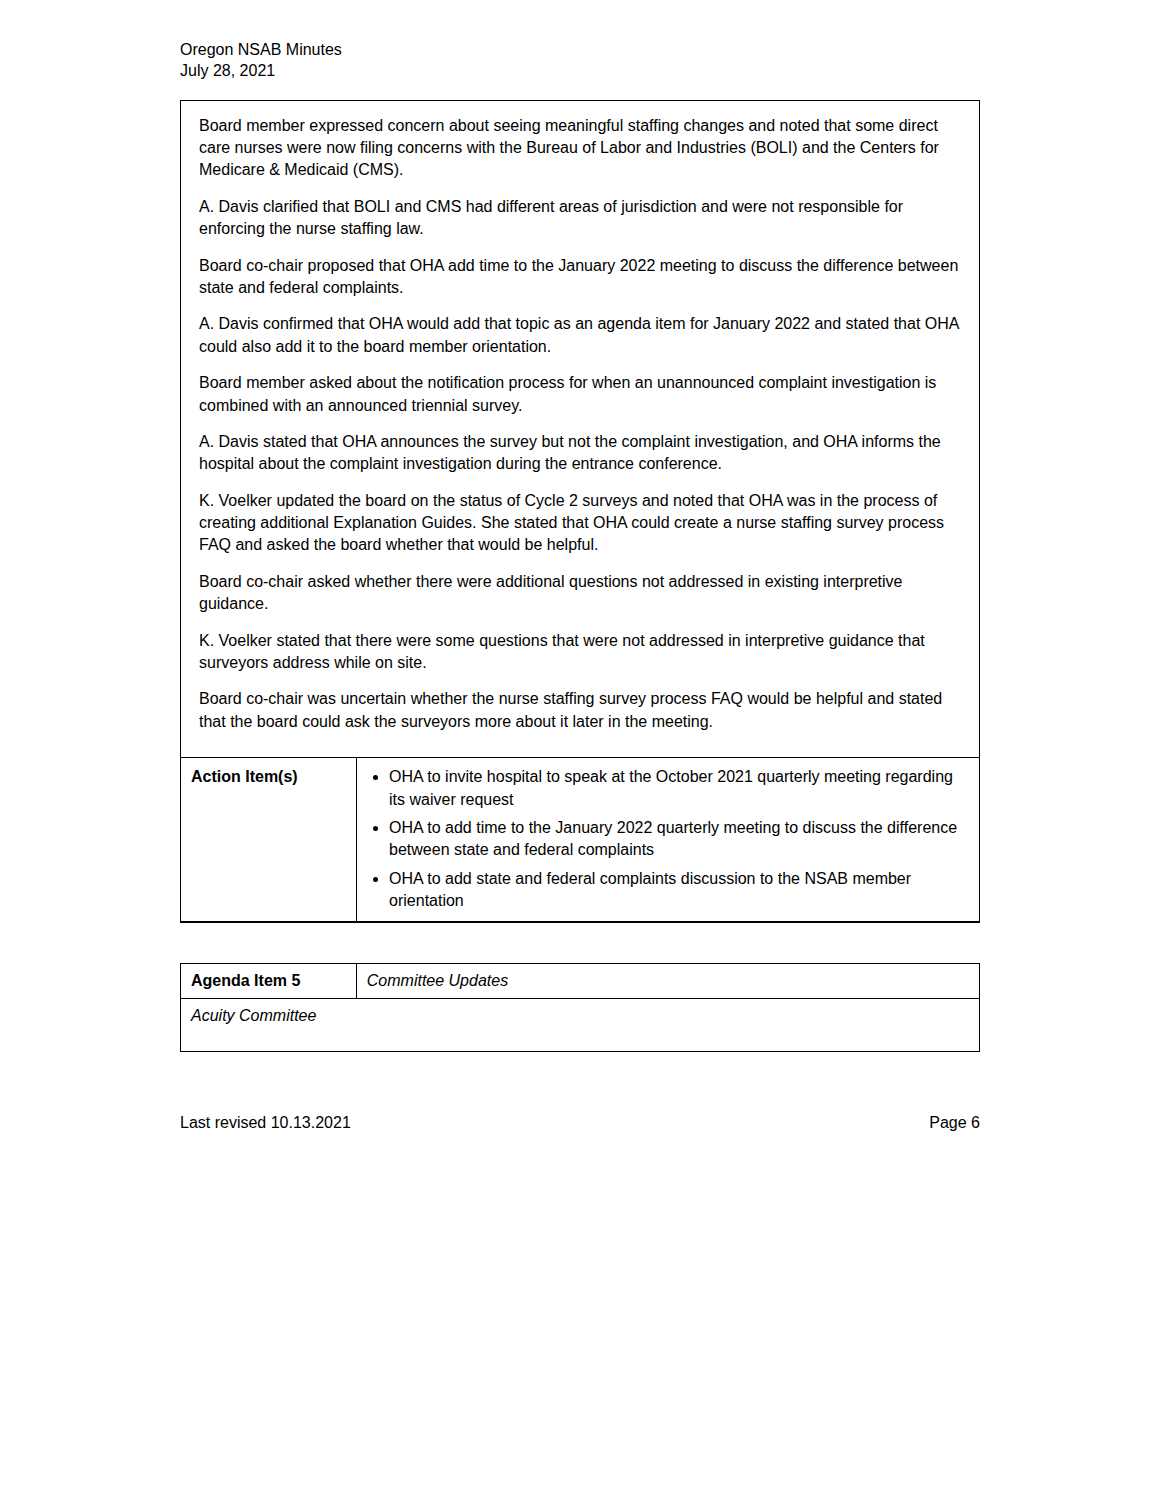Oregon NSAB Minutes
July 28, 2021
Board member expressed concern about seeing meaningful staffing changes and noted that some direct care nurses were now filing concerns with the Bureau of Labor and Industries (BOLI) and the Centers for Medicare & Medicaid (CMS).
A. Davis clarified that BOLI and CMS had different areas of jurisdiction and were not responsible for enforcing the nurse staffing law.
Board co-chair proposed that OHA add time to the January 2022 meeting to discuss the difference between state and federal complaints.
A. Davis confirmed that OHA would add that topic as an agenda item for January 2022 and stated that OHA could also add it to the board member orientation.
Board member asked about the notification process for when an unannounced complaint investigation is combined with an announced triennial survey.
A. Davis stated that OHA announces the survey but not the complaint investigation, and OHA informs the hospital about the complaint investigation during the entrance conference.
K. Voelker updated the board on the status of Cycle 2 surveys and noted that OHA was in the process of creating additional Explanation Guides. She stated that OHA could create a nurse staffing survey process FAQ and asked the board whether that would be helpful.
Board co-chair asked whether there were additional questions not addressed in existing interpretive guidance.
K. Voelker stated that there were some questions that were not addressed in interpretive guidance that surveyors address while on site.
Board co-chair was uncertain whether the nurse staffing survey process FAQ would be helpful and stated that the board could ask the surveyors more about it later in the meeting.
| Action Item(s) | OHA to invite hospital to speak at the October 2021 quarterly meeting regarding its waiver request OHA to add time to the January 2022 quarterly meeting to discuss the difference between state and federal complaints OHA to add state and federal complaints discussion to the NSAB member orientation |
| Agenda Item 5 | Committee Updates |
| Acuity Committee |
Last revised 10.13.2021 Page 6